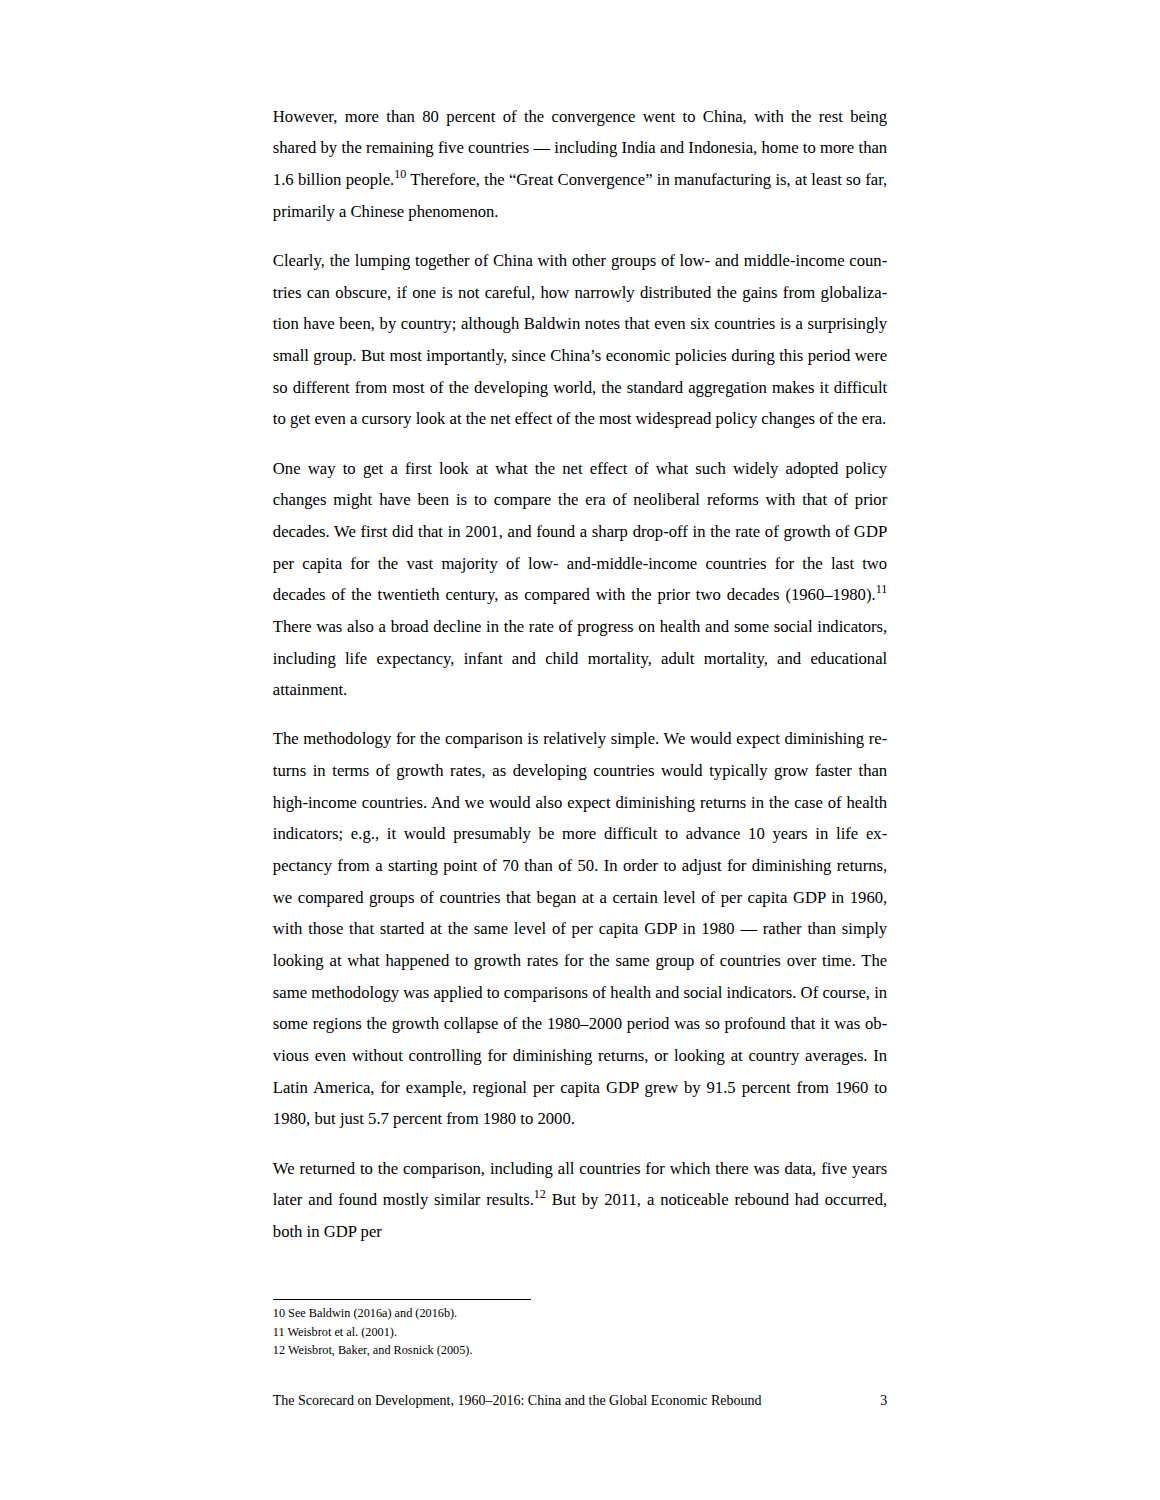However, more than 80 percent of the convergence went to China, with the rest being shared by the remaining five countries — including India and Indonesia, home to more than 1.6 billion people.10 Therefore, the “Great Convergence” in manufacturing is, at least so far, primarily a Chinese phenomenon.
Clearly, the lumping together of China with other groups of low- and middle-income countries can obscure, if one is not careful, how narrowly distributed the gains from globalization have been, by country; although Baldwin notes that even six countries is a surprisingly small group. But most importantly, since China’s economic policies during this period were so different from most of the developing world, the standard aggregation makes it difficult to get even a cursory look at the net effect of the most widespread policy changes of the era.
One way to get a first look at what the net effect of what such widely adopted policy changes might have been is to compare the era of neoliberal reforms with that of prior decades. We first did that in 2001, and found a sharp drop-off in the rate of growth of GDP per capita for the vast majority of low- and-middle-income countries for the last two decades of the twentieth century, as compared with the prior two decades (1960–1980).11 There was also a broad decline in the rate of progress on health and some social indicators, including life expectancy, infant and child mortality, adult mortality, and educational attainment.
The methodology for the comparison is relatively simple. We would expect diminishing returns in terms of growth rates, as developing countries would typically grow faster than high-income countries. And we would also expect diminishing returns in the case of health indicators; e.g., it would presumably be more difficult to advance 10 years in life expectancy from a starting point of 70 than of 50. In order to adjust for diminishing returns, we compared groups of countries that began at a certain level of per capita GDP in 1960, with those that started at the same level of per capita GDP in 1980 — rather than simply looking at what happened to growth rates for the same group of countries over time. The same methodology was applied to comparisons of health and social indicators. Of course, in some regions the growth collapse of the 1980–2000 period was so profound that it was obvious even without controlling for diminishing returns, or looking at country averages. In Latin America, for example, regional per capita GDP grew by 91.5 percent from 1960 to 1980, but just 5.7 percent from 1980 to 2000.
We returned to the comparison, including all countries for which there was data, five years later and found mostly similar results.12 But by 2011, a noticeable rebound had occurred, both in GDP per
10 See Baldwin (2016a) and (2016b).
11 Weisbrot et al. (2001).
12 Weisbrot, Baker, and Rosnick (2005).
The Scorecard on Development, 1960–2016: China and the Global Economic Rebound
3